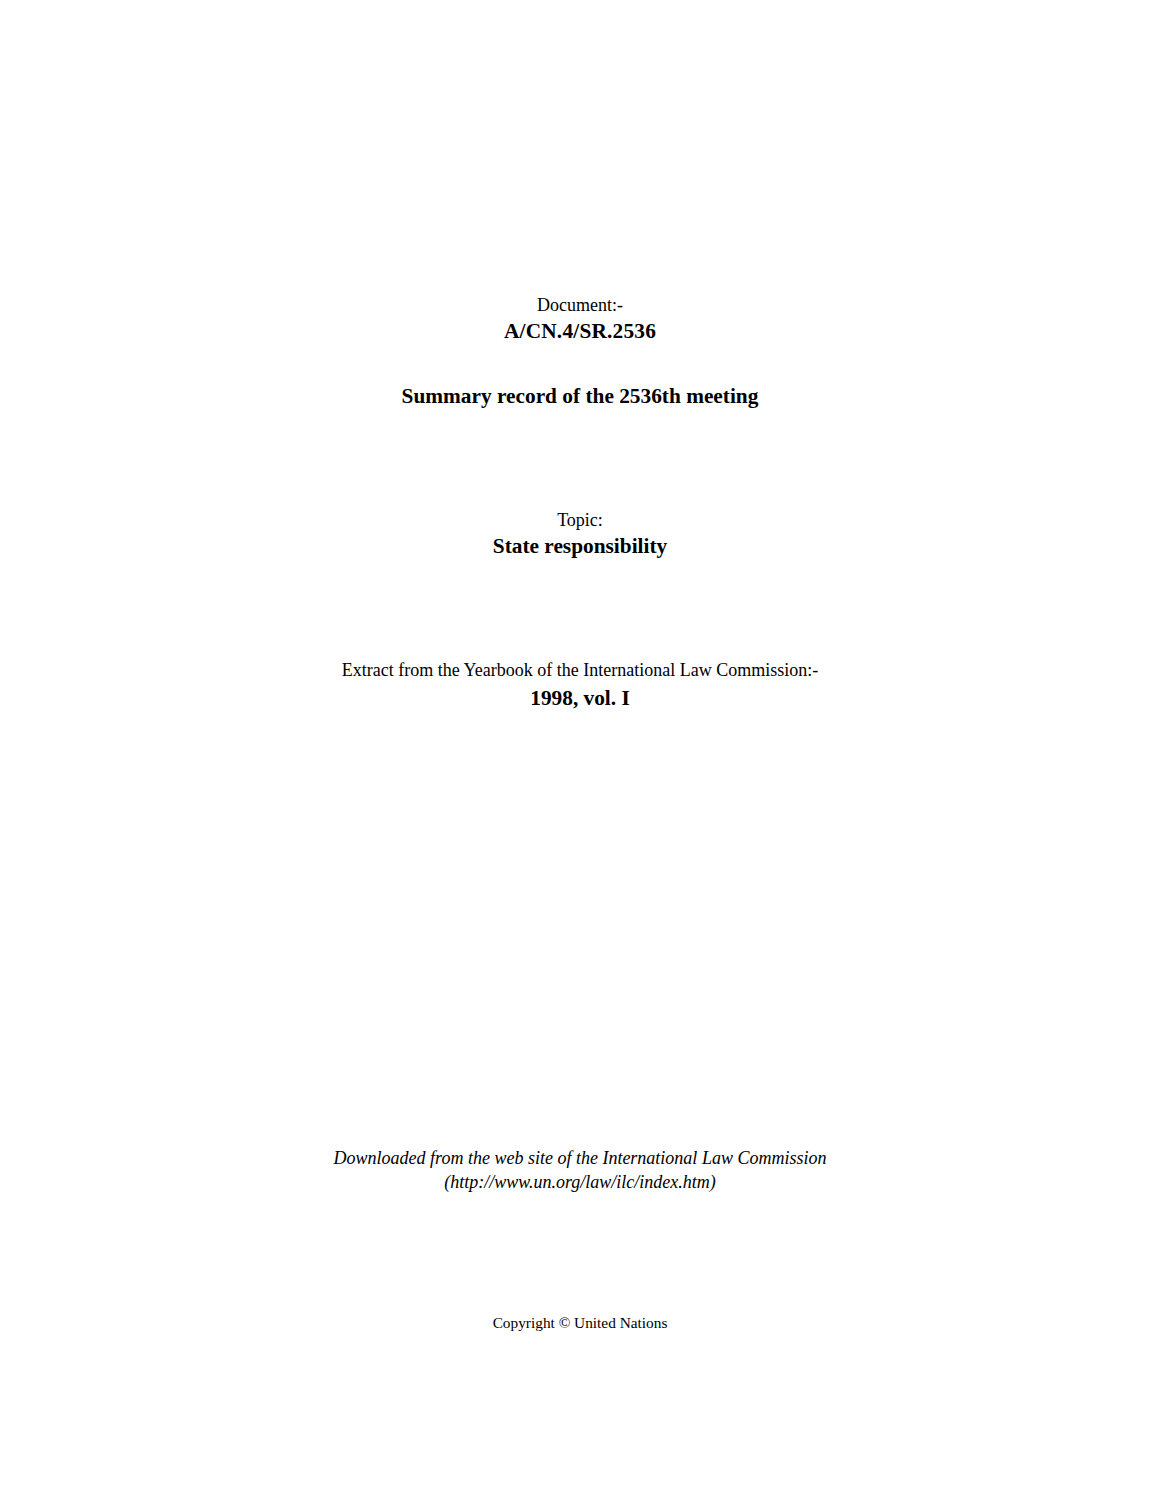Document:-
A/CN.4/SR.2536
Summary record of the 2536th meeting
Topic:
State responsibility
Extract from the Yearbook of the International Law Commission:-
1998, vol. I
Downloaded from the web site of the International Law Commission
(http://www.un.org/law/ilc/index.htm)
Copyright © United Nations